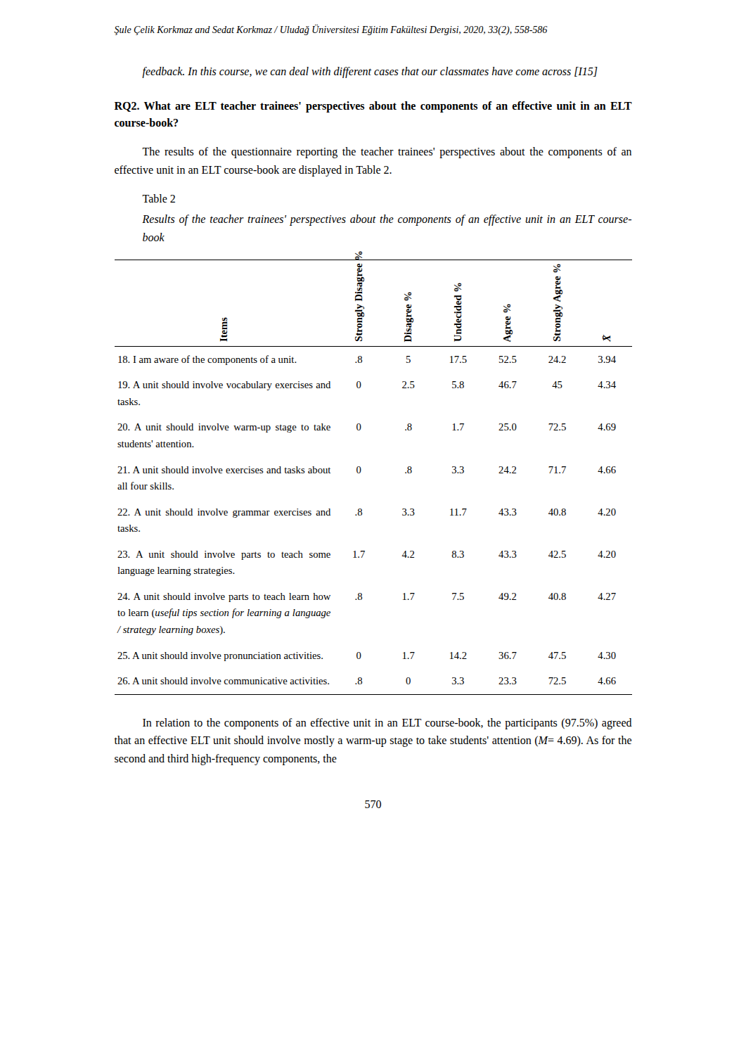Şule Çelik Korkmaz and Sedat Korkmaz / Uludağ Üniversitesi Eğitim Fakültesi Dergisi, 2020, 33(2), 558-586
feedback. In this course, we can deal with different cases that our classmates have come across [I15]
RQ2. What are ELT teacher trainees' perspectives about the components of an effective unit in an ELT course-book?
The results of the questionnaire reporting the teacher trainees' perspectives about the components of an effective unit in an ELT course-book are displayed in Table 2.
Table 2
Results of the teacher trainees' perspectives about the components of an effective unit in an ELT course-book
| Items | Strongly Disagree % | Disagree % | Undecided % | Agree % | Strongly Agree % | X̄ |
| --- | --- | --- | --- | --- | --- | --- |
| 18. I am aware of the components of a unit. | .8 | 5 | 17.5 | 52.5 | 24.2 | 3.94 |
| 19. A unit should involve vocabulary exercises and tasks. | 0 | 2.5 | 5.8 | 46.7 | 45 | 4.34 |
| 20. A unit should involve warm-up stage to take students' attention. | 0 | .8 | 1.7 | 25.0 | 72.5 | 4.69 |
| 21. A unit should involve exercises and tasks about all four skills. | 0 | .8 | 3.3 | 24.2 | 71.7 | 4.66 |
| 22. A unit should involve grammar exercises and tasks. | .8 | 3.3 | 11.7 | 43.3 | 40.8 | 4.20 |
| 23. A unit should involve parts to teach some language learning strategies. | 1.7 | 4.2 | 8.3 | 43.3 | 42.5 | 4.20 |
| 24. A unit should involve parts to teach learn how to learn ( useful tips section for learning a language / strategy learning boxes ). | .8 | 1.7 | 7.5 | 49.2 | 40.8 | 4.27 |
| 25. A unit should involve pronunciation activities. | 0 | 1.7 | 14.2 | 36.7 | 47.5 | 4.30 |
| 26. A unit should involve communicative activities. | .8 | 0 | 3.3 | 23.3 | 72.5 | 4.66 |
In relation to the components of an effective unit in an ELT course-book, the participants (97.5%) agreed that an effective ELT unit should involve mostly a warm-up stage to take students' attention (M= 4.69). As for the second and third high-frequency components, the
570